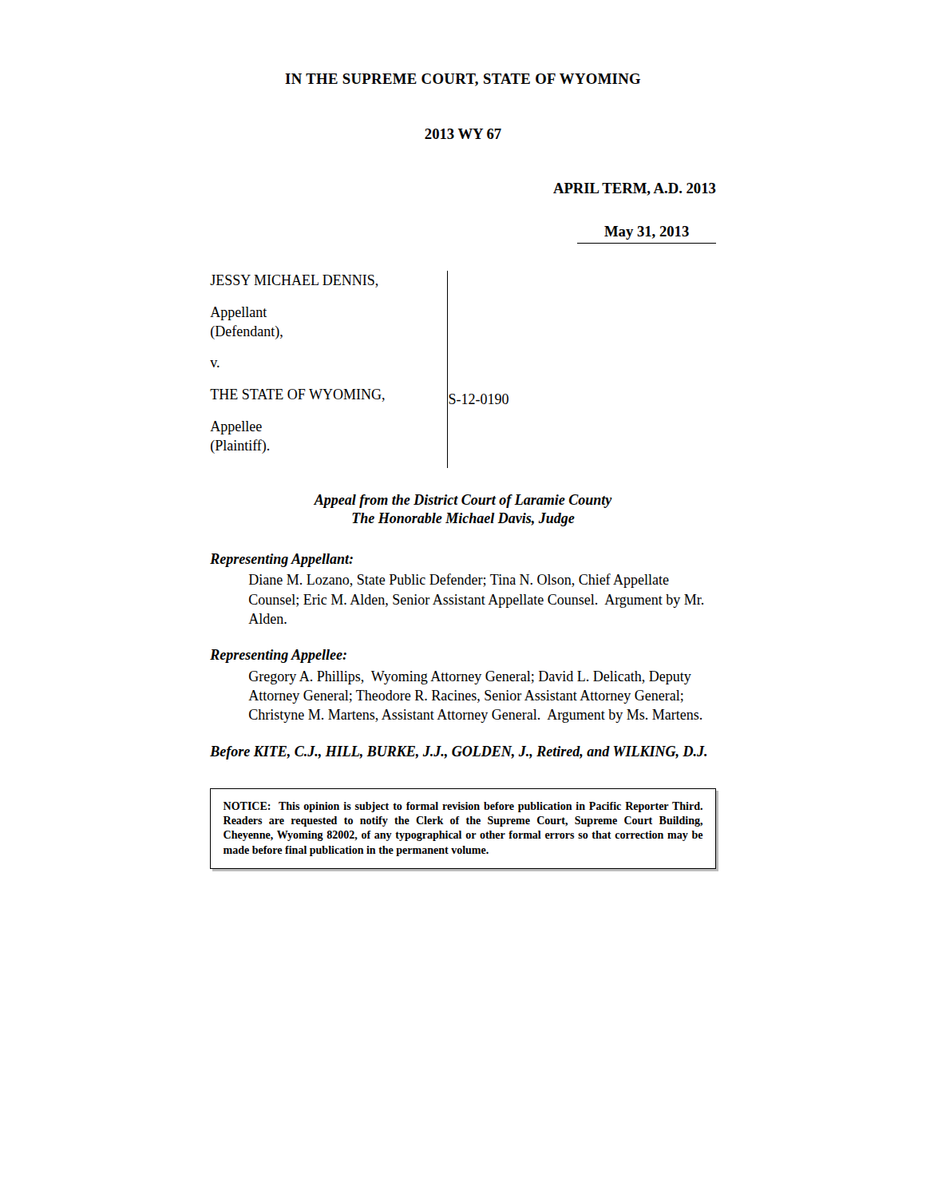IN THE SUPREME COURT, STATE OF WYOMING
2013 WY 67
APRIL TERM, A.D. 2013
May 31, 2013
| JESSY MICHAEL DENNIS, Appellant (Defendant), v. THE STATE OF WYOMING, Appellee (Plaintiff). | S-12-0190 |
Appeal from the District Court of Laramie County
The Honorable Michael Davis, Judge
Representing Appellant:
Diane M. Lozano, State Public Defender; Tina N. Olson, Chief Appellate Counsel; Eric M. Alden, Senior Assistant Appellate Counsel. Argument by Mr. Alden.
Representing Appellee:
Gregory A. Phillips, Wyoming Attorney General; David L. Delicath, Deputy Attorney General; Theodore R. Racines, Senior Assistant Attorney General; Christyne M. Martens, Assistant Attorney General. Argument by Ms. Martens.
Before KITE, C.J., HILL, BURKE, J.J., GOLDEN, J., Retired, and WILKING, D.J.
NOTICE: This opinion is subject to formal revision before publication in Pacific Reporter Third. Readers are requested to notify the Clerk of the Supreme Court, Supreme Court Building, Cheyenne, Wyoming 82002, of any typographical or other formal errors so that correction may be made before final publication in the permanent volume.